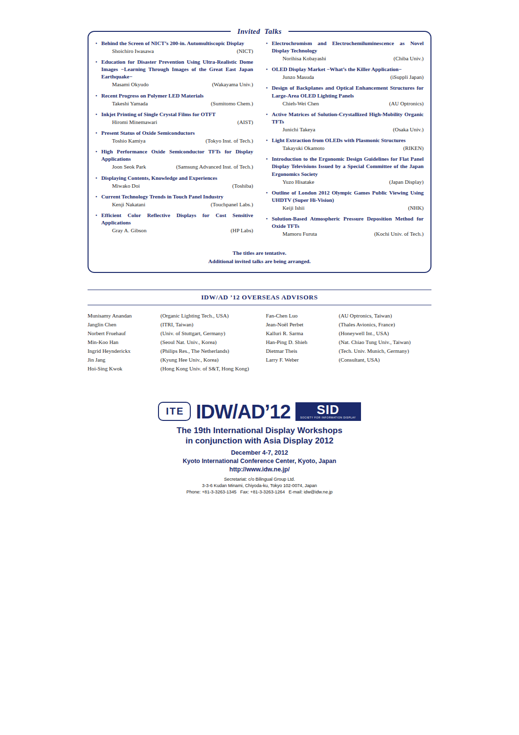Invited Talks
Behind the Screen of NICT’s 200-in. Automultiscopic Display
Shoichiro Iwasawa(NICT)
Education for Disaster Prevention Using Ultra-Realistic Dome Images −Learning Through Images of the Great East Japan Earthquake−
Masami Okyudo(Wakayama Univ.)
Recent Progress on Polymer LED Materials
Takeshi Yamada(Sumitomo Chem.)
Inkjet Printing of Single Crystal Films for OTFT
Hiromi Minemawari(AIST)
Present Status of Oxide Semiconductors
Toshio Kamiya(Tokyo Inst. of Tech.)
High Performance Oxide Semiconductor TFTs for Display Applications
Joon Seok Park(Samsung Advanced Inst. of Tech.)
Displaying Contents, Knowledge and Experiences
Miwako Doi(Toshiba)
Current Technology Trends in Touch Panel Industry
Kenji Nakatani(Touchpanel Labs.)
Efficient Color Reflective Displays for Cost Sensitive Applications
Gray A. Gibson(HP Labs)
Electrochromism and Electrochemiluminescence as Novel Display Technology
Norihisa Kobayashi(Chiba Univ.)
OLED Display Market −What’s the Killer Application−
Junzo Masuda(iSuppli Japan)
Design of Backplanes and Optical Enhancement Structures for Large-Area OLED Lighting Panels
Chieh-Wei Chen(AU Optronics)
Active Matrices of Solution-Crystallized High-Mobility Organic TFTs
Junichi Takeya(Osaka Univ.)
Light Extraction from OLEDs with Plasmonic Structures
Takayuki Okamoto(RIKEN)
Introduction to the Ergonomic Design Guidelines for Flat Panel Display Televisions Issued by a Special Committee of the Japan Ergonomics Society
Yuzo Hisatake(Japan Display)
Outline of London 2012 Olympic Games Public Viewing Using UHDTV (Super Hi-Vision)
Keiji Ishii(NHK)
Solution-Based Atmospheric Pressure Deposition Method for Oxide TFTs
Mamoru Furuta(Kochi Univ. of Tech.)
The titles are tentative.
Additional invited talks are being arranged.
IDW/AD ’12 OVERSEAS ADVISORS
| Munisamy Anandan | (Organic Lighting Tech., USA) |
| Janglin Chen | (ITRI, Taiwan) |
| Norbert Fruehauf | (Univ. of Stuttgart, Germany) |
| Min-Koo Han | (Seoul Nat. Univ., Korea) |
| Ingrid Heynderickx | (Philips Res., The Netherlands) |
| Jin Jang | (Kyung Hee Univ., Korea) |
| Hoi-Sing Kwok | (Hong Kong Univ. of S&T, Hong Kong) |
| Fan-Chen Luo | (AU Optronics, Taiwan) |
| Jean-Noël Perbet | (Thales Avionics, France) |
| Kalluri R. Sarma | (Honeywell Int., USA) |
| Han-Ping D. Shieh | (Nat. Chiao Tung Univ., Taiwan) |
| Dietmar Theis | (Tech. Univ. Munich, Germany) |
| Larry F. Weber | (Consultant, USA) |
ITE IDW/AD’12 SIDSOCIETY FOR INFORMATION DISPLAY
The 19th International Display Workshops
in conjunction with Asia Display 2012
December 4-7, 2012
Kyoto International Conference Center, Kyoto, Japan
http://www.idw.ne.jp/
Secretariat: c/o Bilingual Group Ltd.
3-3-6 Kudan Minami, Chiyoda-ku, Tokyo 102-0074, Japan
Phone: +81-3-3263-1345 Fax: +81-3-3263-1264 E-mail: idw@idw.ne.jp